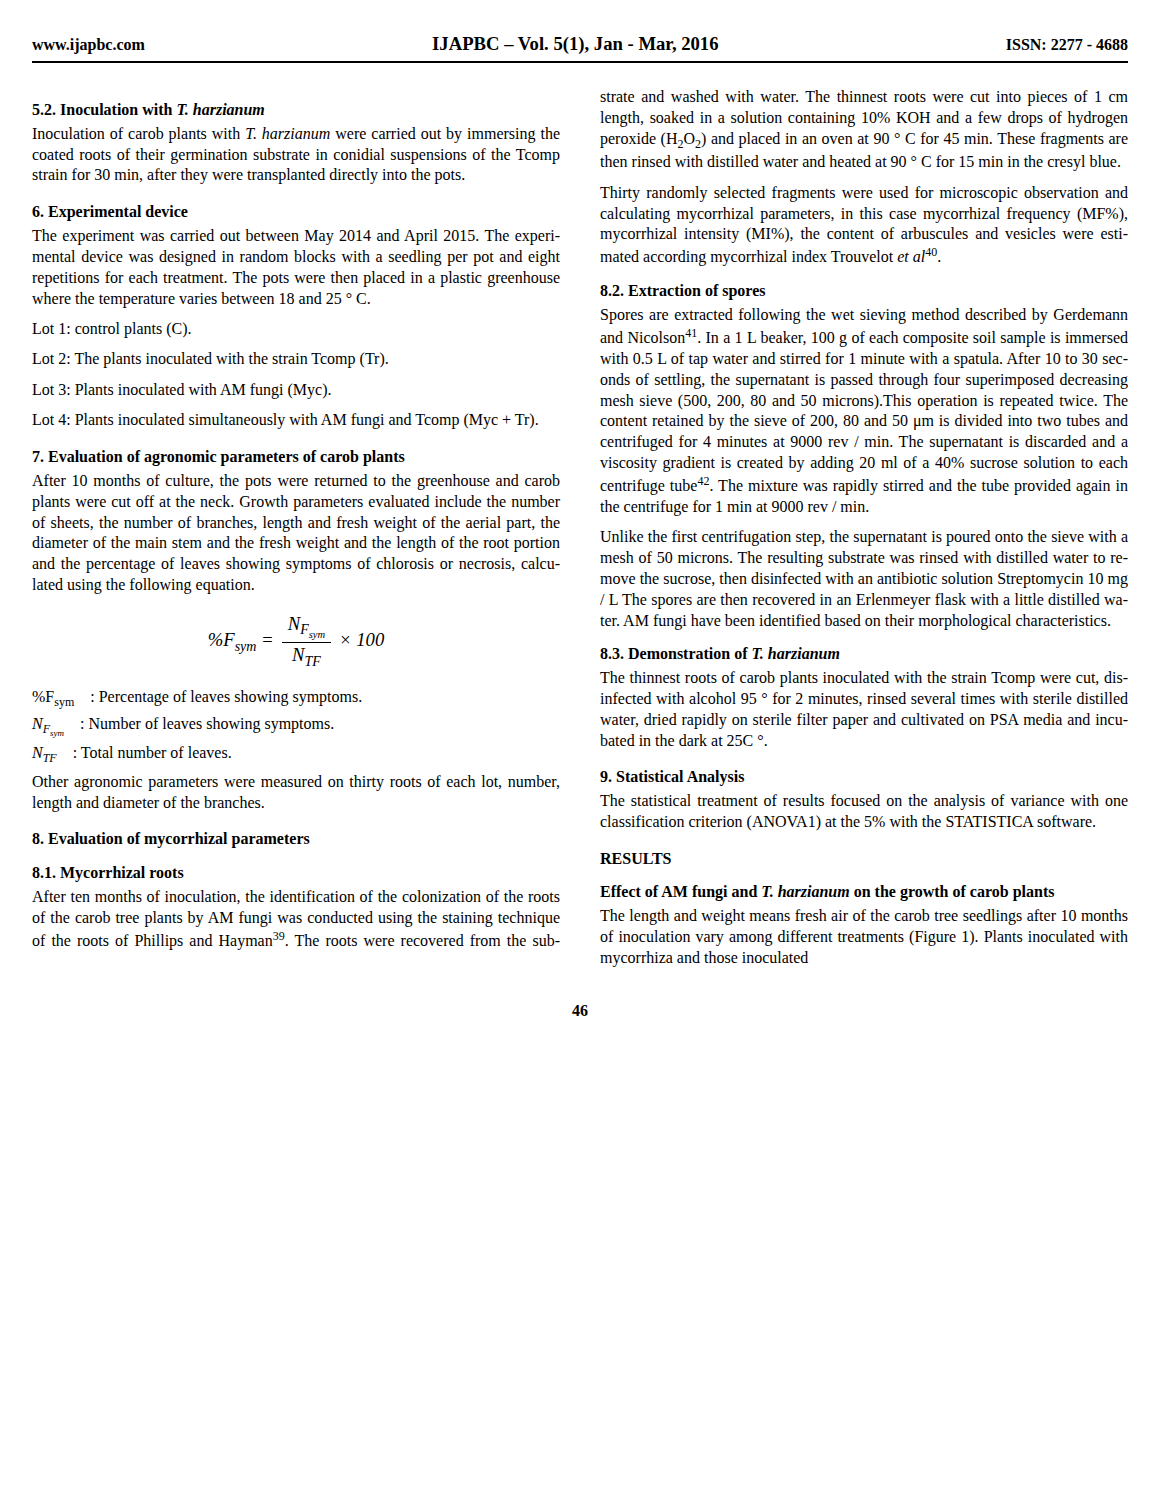www.ijapbc.com IJAPBC – Vol. 5(1), Jan - Mar, 2016 ISSN: 2277 - 4688
5.2. Inoculation with T. harzianum
Inoculation of carob plants with T. harzianum were carried out by immersing the coated roots of their germination substrate in conidial suspensions of the Tcomp strain for 30 min, after they were transplanted directly into the pots.
6. Experimental device
The experiment was carried out between May 2014 and April 2015. The experimental device was designed in random blocks with a seedling per pot and eight repetitions for each treatment. The pots were then placed in a plastic greenhouse where the temperature varies between 18 and 25 ° C.
Lot 1: control plants (C).
Lot 2: The plants inoculated with the strain Tcomp (Tr).
Lot 3: Plants inoculated with AM fungi (Myc).
Lot 4: Plants inoculated simultaneously with AM fungi and Tcomp (Myc + Tr).
7. Evaluation of agronomic parameters of carob plants
After 10 months of culture, the pots were returned to the greenhouse and carob plants were cut off at the neck. Growth parameters evaluated include the number of sheets, the number of branches, length and fresh weight of the aerial part, the diameter of the main stem and the fresh weight and the length of the root portion and the percentage of leaves showing symptoms of chlorosis or necrosis, calculated using the following equation.
%Fsym = NFsym NTF × 100
%Fsym : Percentage of leaves showing symptoms. NFsym : Number of leaves showing symptoms. NTF : Total number of leaves.
Other agronomic parameters were measured on thirty roots of each lot, number, length and diameter of the branches.
8. Evaluation of mycorrhizal parameters
8.1. Mycorrhizal roots
After ten months of inoculation, the identification of the colonization of the roots of the carob tree plants by AM fungi was conducted using the staining technique of the roots of Phillips and Hayman39. The roots were recovered from the substrate and washed with water. The thinnest roots were cut into pieces of 1 cm length, soaked in a solution containing 10% KOH and a few drops of hydrogen peroxide (H2O2) and placed in an oven at 90 ° C for 45 min. These fragments are then rinsed with distilled water and heated at 90 ° C for 15 min in the cresyl blue.
Thirty randomly selected fragments were used for microscopic observation and calculating mycorrhizal parameters, in this case mycorrhizal frequency (MF%), mycorrhizal intensity (MI%), the content of arbuscules and vesicles were estimated according mycorrhizal index Trouvelot et al40.
8.2. Extraction of spores
Spores are extracted following the wet sieving method described by Gerdemann and Nicolson41. In a 1 L beaker, 100 g of each composite soil sample is immersed with 0.5 L of tap water and stirred for 1 minute with a spatula. After 10 to 30 seconds of settling, the supernatant is passed through four superimposed decreasing mesh sieve (500, 200, 80 and 50 microns).This operation is repeated twice. The content retained by the sieve of 200, 80 and 50 μm is divided into two tubes and centrifuged for 4 minutes at 9000 rev / min. The supernatant is discarded and a viscosity gradient is created by adding 20 ml of a 40% sucrose solution to each centrifuge tube42. The mixture was rapidly stirred and the tube provided again in the centrifuge for 1 min at 9000 rev / min.
Unlike the first centrifugation step, the supernatant is poured onto the sieve with a mesh of 50 microns. The resulting substrate was rinsed with distilled water to remove the sucrose, then disinfected with an antibiotic solution Streptomycin 10 mg / L The spores are then recovered in an Erlenmeyer flask with a little distilled water. AM fungi have been identified based on their morphological characteristics.
8.3. Demonstration of T. harzianum
The thinnest roots of carob plants inoculated with the strain Tcomp were cut, disinfected with alcohol 95 ° for 2 minutes, rinsed several times with sterile distilled water, dried rapidly on sterile filter paper and cultivated on PSA media and incubated in the dark at 25C °.
9. Statistical Analysis
The statistical treatment of results focused on the analysis of variance with one classification criterion (ANOVA1) at the 5% with the STATISTICA software.
RESULTS
Effect of AM fungi and T. harzianum on the growth of carob plants
The length and weight means fresh air of the carob tree seedlings after 10 months of inoculation vary among different treatments (Figure 1). Plants inoculated with mycorrhiza and those inoculated
46